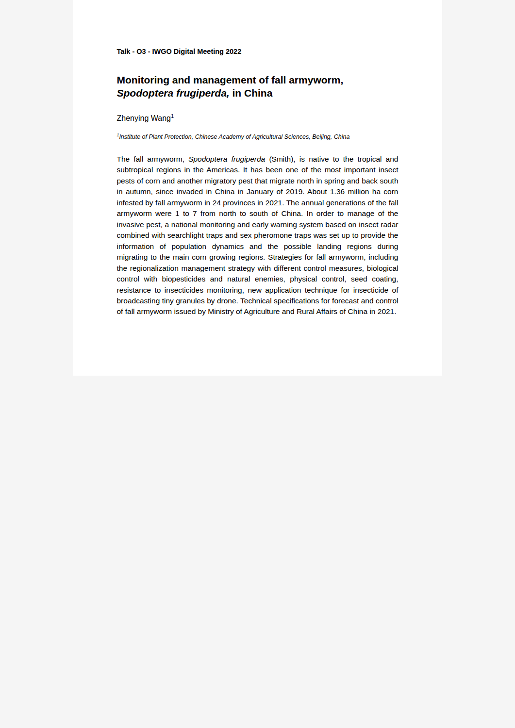Talk - O3 - IWGO Digital Meeting 2022
Monitoring and management of fall armyworm, Spodoptera frugiperda, in China
Zhenying Wang1
1Institute of Plant Protection, Chinese Academy of Agricultural Sciences, Beijing, China
The fall armyworm, Spodoptera frugiperda (Smith), is native to the tropical and subtropical regions in the Americas. It has been one of the most important insect pests of corn and another migratory pest that migrate north in spring and back south in autumn, since invaded in China in January of 2019. About 1.36 million ha corn infested by fall armyworm in 24 provinces in 2021. The annual generations of the fall armyworm were 1 to 7 from north to south of China. In order to manage of the invasive pest, a national monitoring and early warning system based on insect radar combined with searchlight traps and sex pheromone traps was set up to provide the information of population dynamics and the possible landing regions during migrating to the main corn growing regions. Strategies for fall armyworm, including the regionalization management strategy with different control measures, biological control with biopesticides and natural enemies, physical control, seed coating, resistance to insecticides monitoring, new application technique for insecticide of broadcasting tiny granules by drone. Technical specifications for forecast and control of fall armyworm issued by Ministry of Agriculture and Rural Affairs of China in 2021.